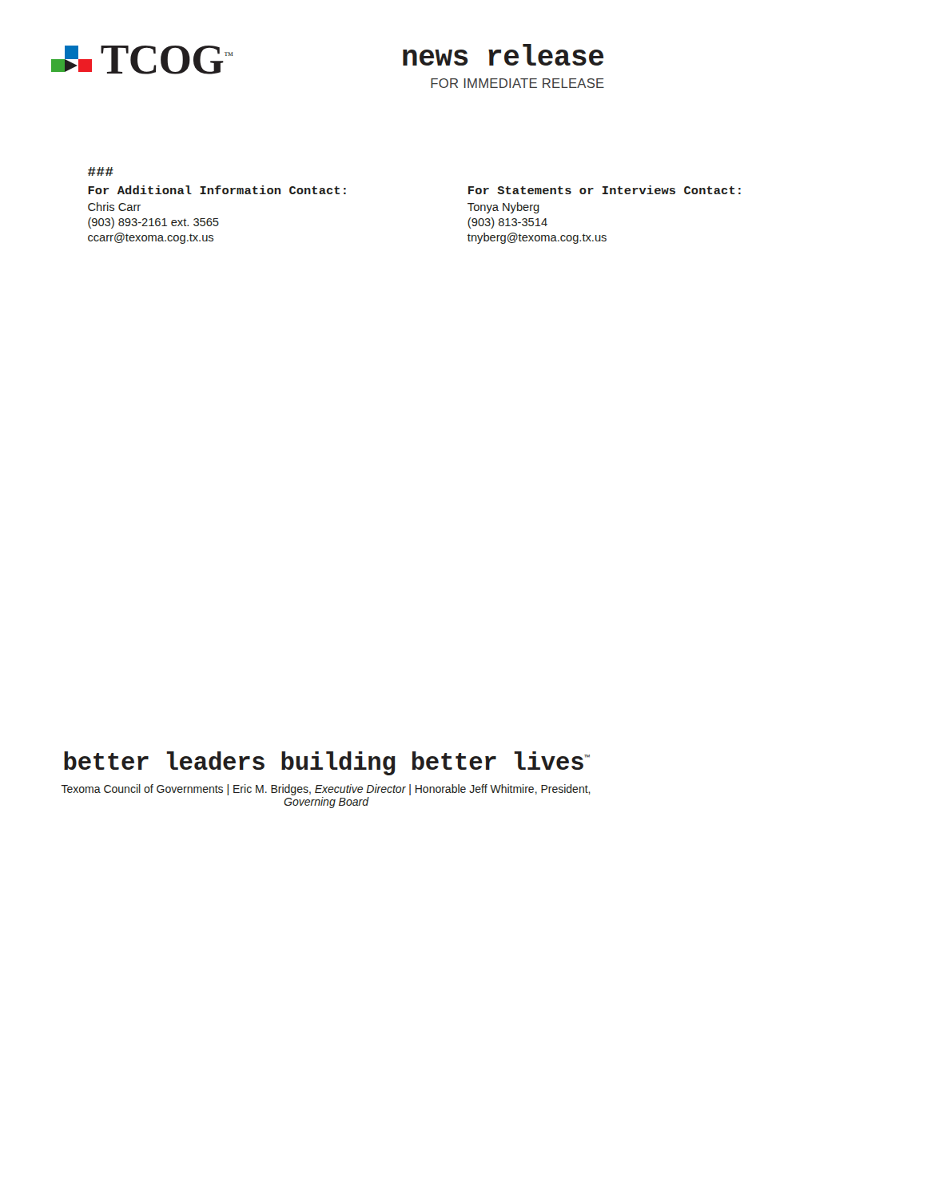TCOG™
news release
FOR IMMEDIATE RELEASE
###
For Additional Information Contact:
Chris Carr
(903) 893-2161 ext. 3565
ccarr@texoma.cog.tx.us
For Statements or Interviews Contact:
Tonya Nyberg
(903) 813-3514
tnyberg@texoma.cog.tx.us
better leaders building better lives™
Texoma Council of Governments | Eric M. Bridges, Executive Director | Honorable Jeff Whitmire, President, Governing Board